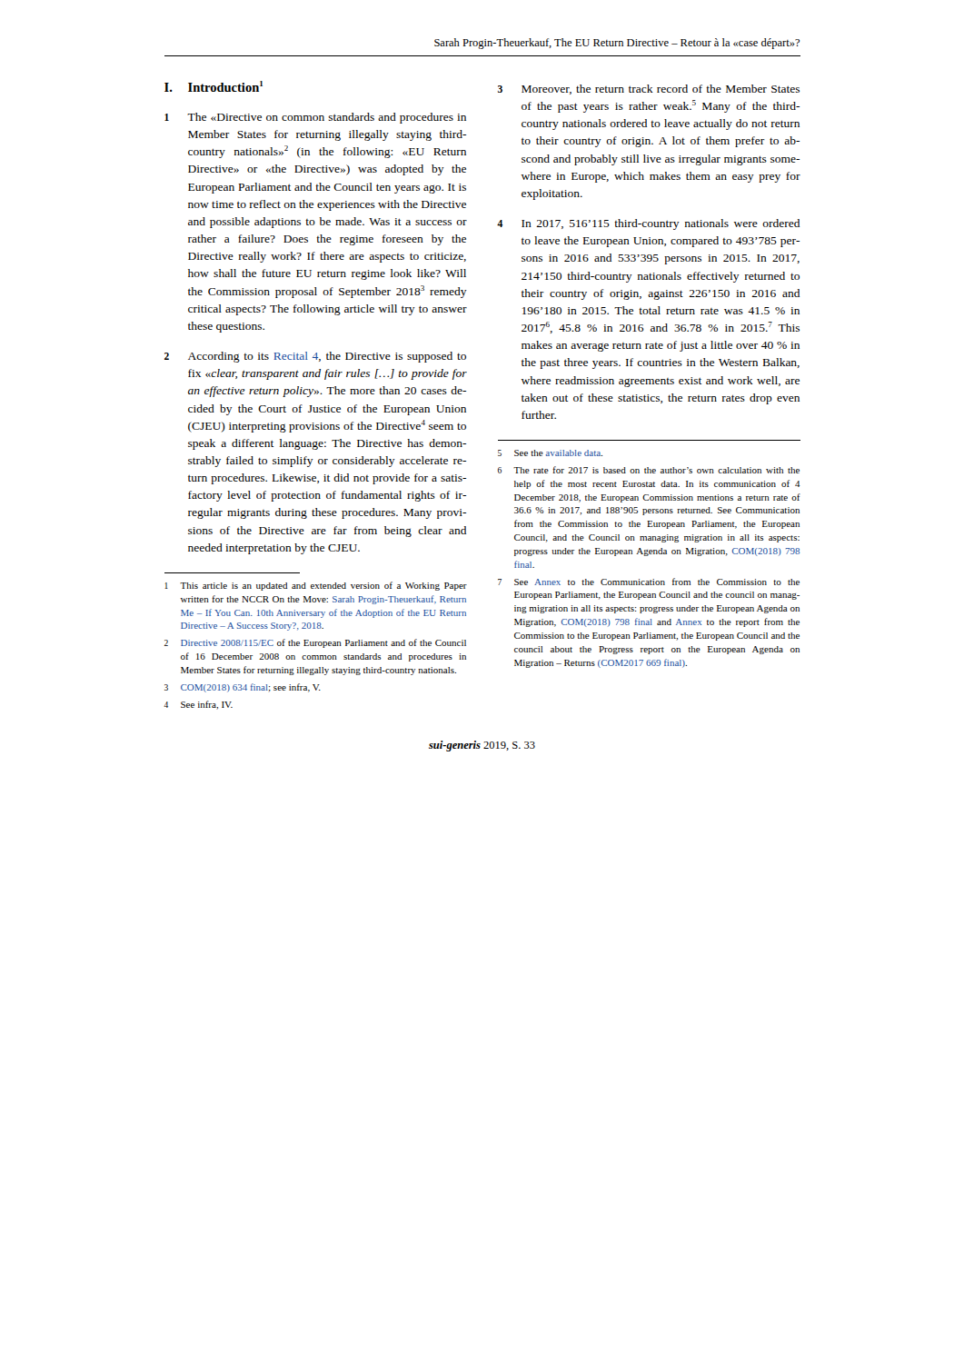Sarah Progin-Theuerkauf, The EU Return Directive – Retour à la «case départ»?
I. Introduction1
1
The «Directive on common standards and procedures in Member States for returning illegally staying third-country nationals»2 (in the following: «EU Return Directive» or «the Directive») was adopted by the European Parliament and the Council ten years ago. It is now time to reflect on the experiences with the Directive and possible adaptions to be made. Was it a success or rather a failure? Does the regime foreseen by the Directive really work? If there are aspects to criticize, how shall the future EU return regime look like? Will the Commission proposal of September 20183 remedy critical aspects? The following article will try to answer these questions.
2
According to its Recital 4, the Directive is supposed to fix «clear, transparent and fair rules […] to provide for an effective return policy». The more than 20 cases decided by the Court of Justice of the European Union (CJEU) interpreting provisions of the Directive4 seem to speak a different language: The Directive has demonstrably failed to simplify or considerably accelerate return procedures. Likewise, it did not provide for a satisfactory level of protection of fundamental rights of irregular migrants during these procedures. Many provisions of the Directive are far from being clear and needed interpretation by the CJEU.
1
This article is an updated and extended version of a Working Paper written for the NCCR On the Move: Sarah Progin-Theuerkauf, Return Me – If You Can. 10th Anniversary of the Adoption of the EU Return Directive – A Success Story?, 2018.
2
Directive 2008/115/EC of the European Parliament and of the Council of 16 December 2008 on common standards and procedures in Member States for returning illegally staying third-country nationals.
3
COM(2018) 634 final; see infra, V.
4
See infra, IV.
3
Moreover, the return track record of the Member States of the past years is rather weak.5 Many of the third-country nationals ordered to leave actually do not return to their country of origin. A lot of them prefer to abscond and probably still live as irregular migrants somewhere in Europe, which makes them an easy prey for exploitation.
4
In 2017, 516’115 third-country nationals were ordered to leave the European Union, compared to 493’785 persons in 2016 and 533’395 persons in 2015. In 2017, 214’150 third-country nationals effectively returned to their country of origin, against 226’150 in 2016 and 196’180 in 2015. The total return rate was 41.5 % in 20176, 45.8 % in 2016 and 36.78 % in 2015.7 This makes an average return rate of just a little over 40 % in the past three years. If countries in the Western Balkan, where readmission agreements exist and work well, are taken out of these statistics, the return rates drop even further.
5
See the available data.
6
The rate for 2017 is based on the author’s own calculation with the help of the most recent Eurostat data. In its communication of 4 December 2018, the European Commission mentions a return rate of 36.6 % in 2017, and 188’905 persons returned. See Communication from the Commission to the European Parliament, the European Council, and the Council on managing migration in all its aspects: progress under the European Agenda on Migration, COM(2018) 798 final.
7
See Annex to the Communication from the Commission to the European Parliament, the European Council and the council on managing migration in all its aspects: progress under the European Agenda on Migration, COM(2018) 798 final and Annex to the report from the Commission to the European Parliament, the European Council and the council about the Progress report on the European Agenda on Migration – Returns (COM2017 669 final).
sui-generis 2019, S. 33